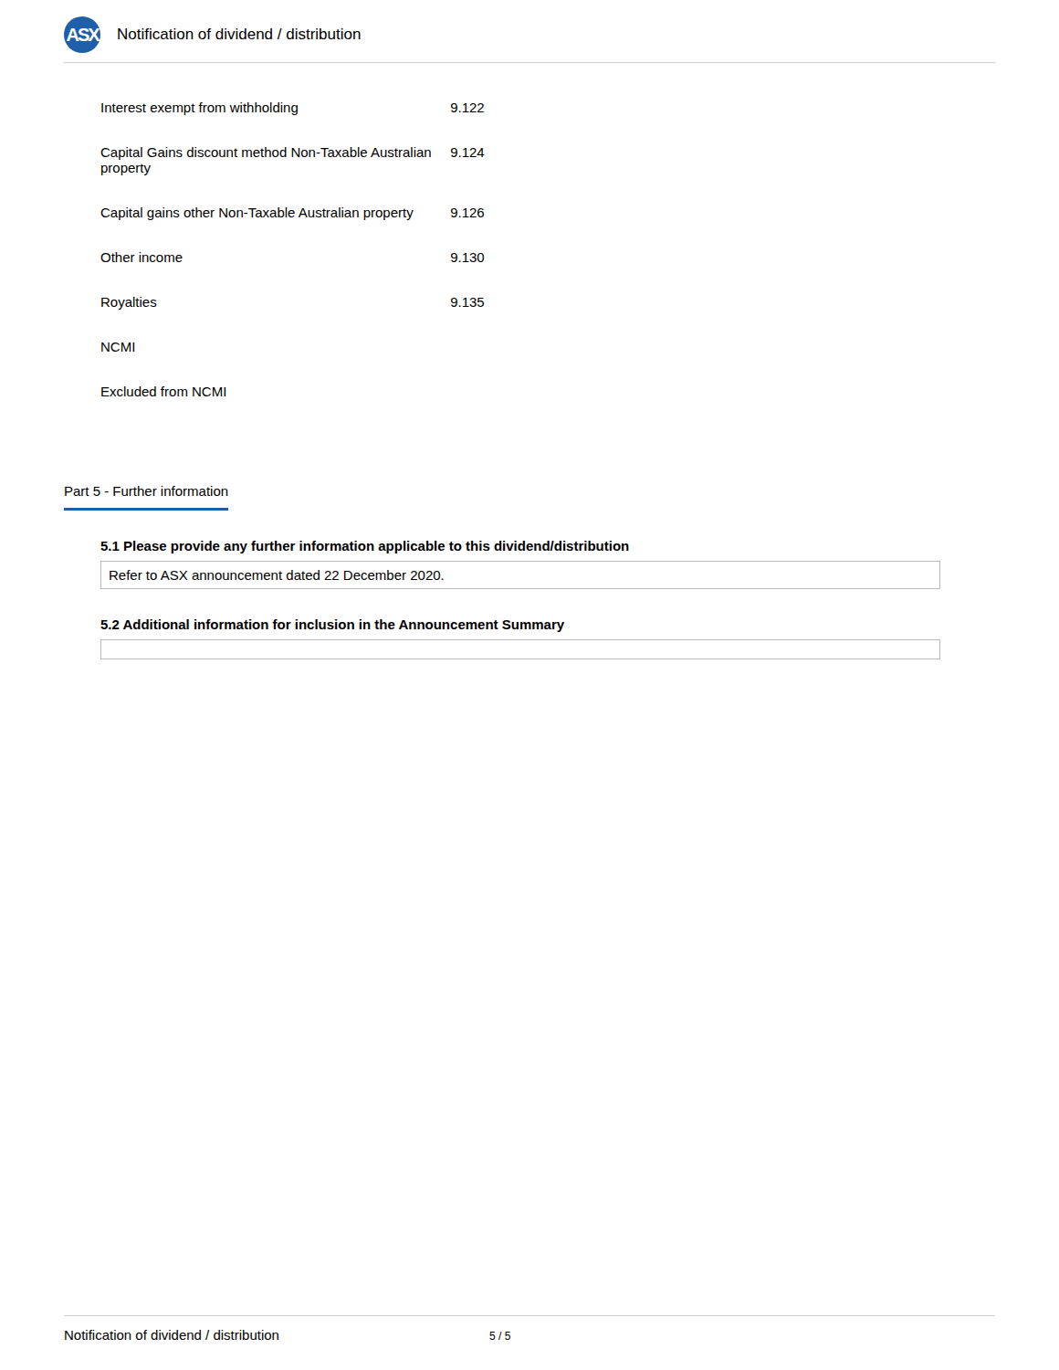ASX
Notification of dividend / distribution
| Interest exempt from withholding | 9.122 |
| Capital Gains discount method Non-Taxable Australian property | 9.124 |
| Capital gains other Non-Taxable Australian property | 9.126 |
| Other income | 9.130 |
| Royalties | 9.135 |
| NCMI | |
| Excluded from NCMI | |
Part 5 - Further information
5.1 Please provide any further information applicable to this dividend/distribution
Refer to ASX announcement dated 22 December 2020.
5.2 Additional information for inclusion in the Announcement Summary
Notification of dividend / distribution
5 / 5